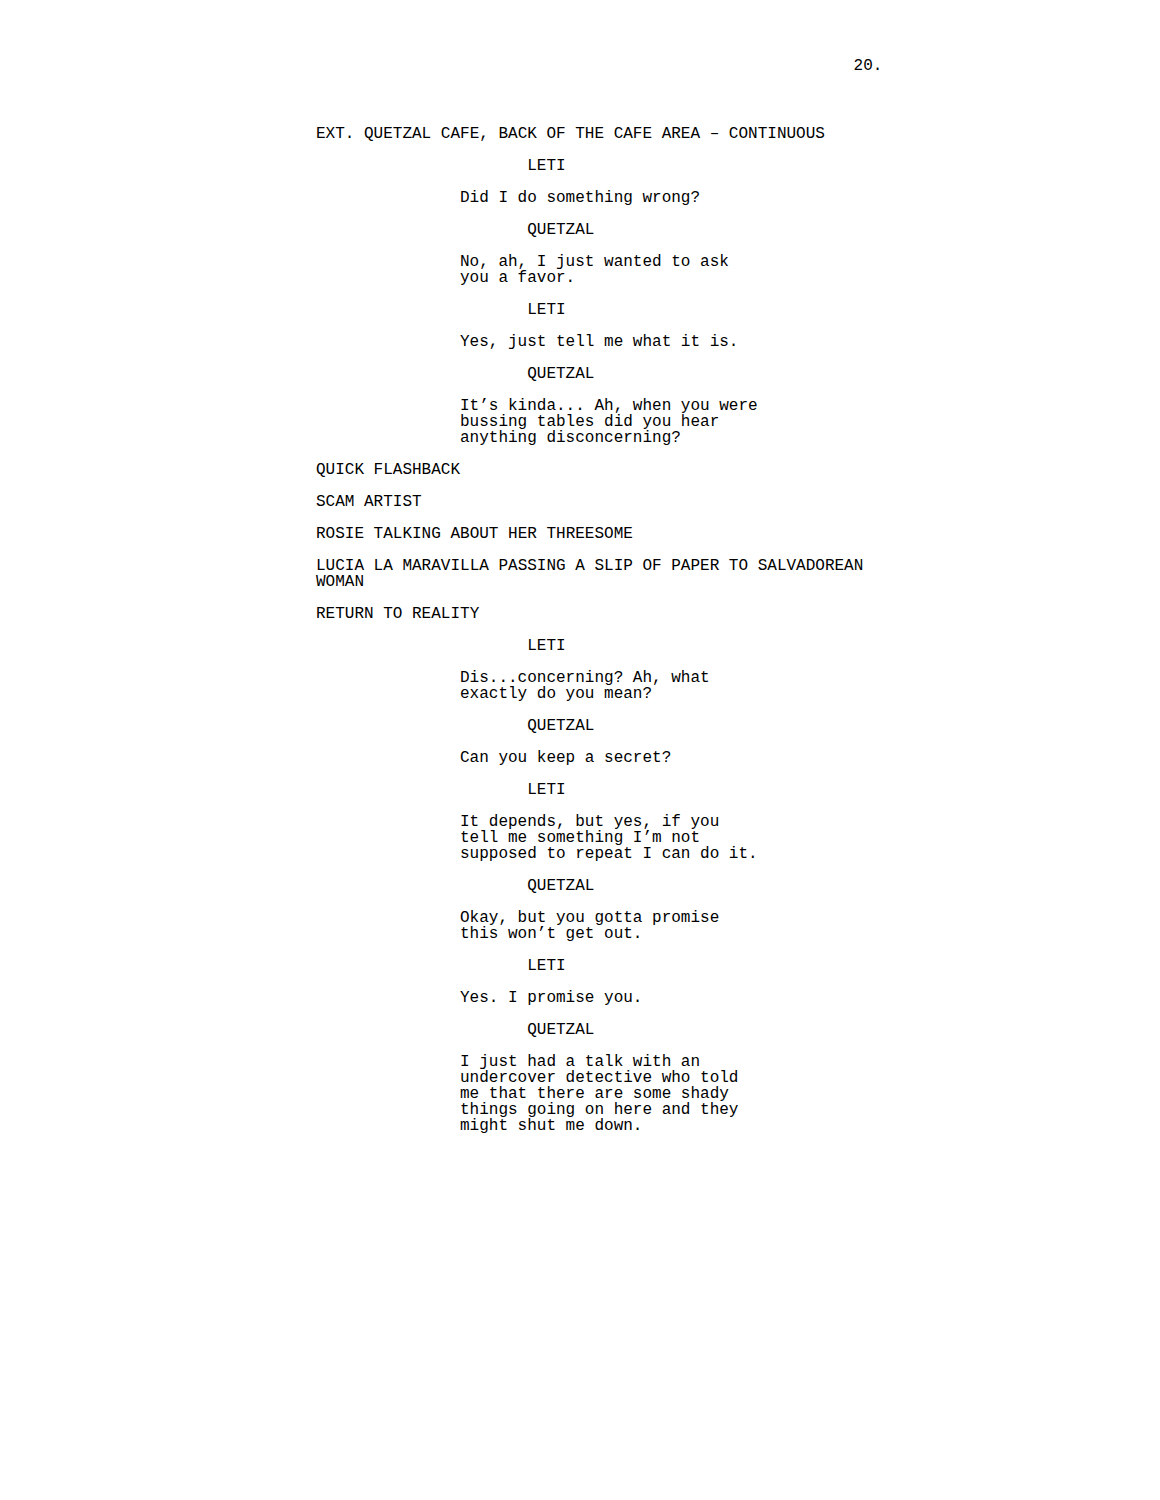20.
EXT. QUETZAL CAFE, BACK OF THE CAFE AREA – CONTINUOUS
Leti
Did I do something wrong?
Quetzal
No, ah, I just wanted to ask you a favor.
Leti
Yes, just tell me what it is.
Quetzal
It’s kinda... Ah, when you were bussing tables did you hear anything disconcerning?
QUICK FLASHBACK
SCAM ARTIST
ROSIE TALKING ABOUT HER THREESOME
LUCIA LA MARAVILLA PASSING A SLIP OF PAPER TO SALVADOREAN WOMAN
RETURN TO REALITY
Leti
Dis...concerning? Ah, what exactly do you mean?
Quetzal
Can you keep a secret?
Leti
It depends, but yes, if you tell me something I’m not supposed to repeat I can do it.
Quetzal
Okay, but you gotta promise this won’t get out.
Leti
Yes. I promise you.
Quetzal
I just had a talk with an undercover detective who told me that there are some shady things going on here and they might shut me down.